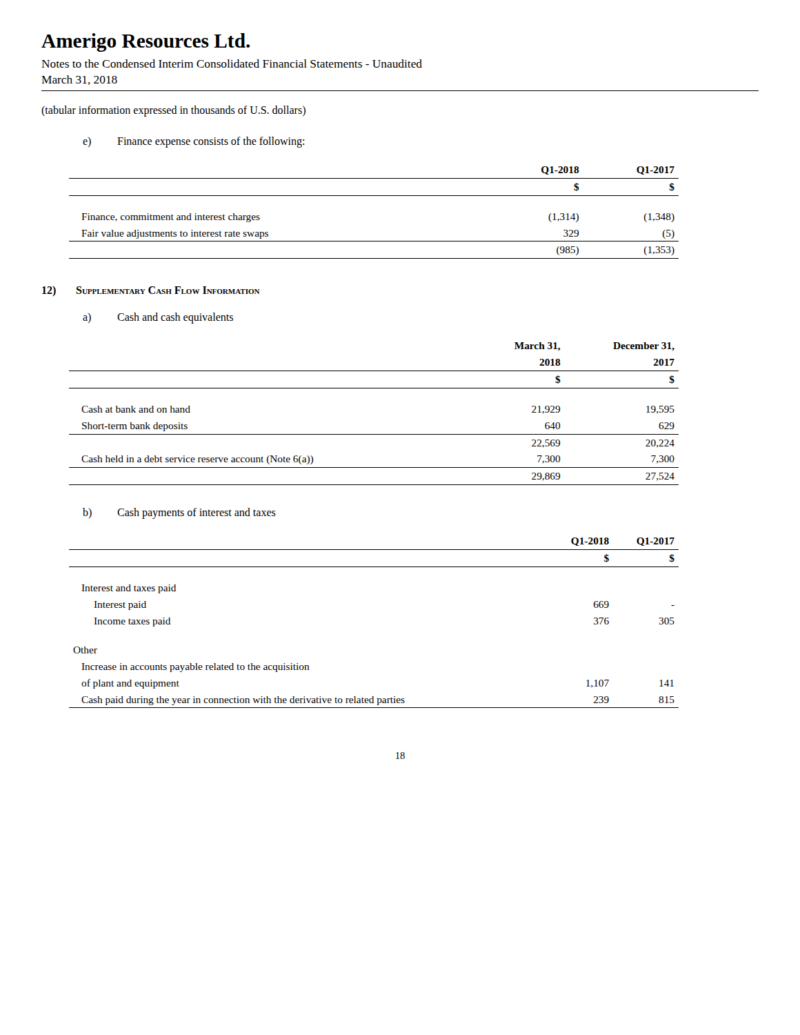Amerigo Resources Ltd.
Notes to the Condensed Interim Consolidated Financial Statements - Unaudited
March 31, 2018
(tabular information expressed in thousands of U.S. dollars)
e) Finance expense consists of the following:
| | Q1-2018 | Q1-2017 |
| --- | --- | --- |
| | $ | $ |
| Finance, commitment and interest charges | (1,314) | (1,348) |
| Fair value adjustments to interest rate swaps | 329 | (5) |
| | (985) | (1,353) |
12) Supplementary Cash Flow Information
a) Cash and cash equivalents
| | March 31, | December 31, |
| --- | --- | --- |
| | 2018 | 2017 |
| | $ | $ |
| Cash at bank and on hand | 21,929 | 19,595 |
| Short-term bank deposits | 640 | 629 |
| | 22,569 | 20,224 |
| Cash held in a debt service reserve account (Note 6(a)) | 7,300 | 7,300 |
| | 29,869 | 27,524 |
b) Cash payments of interest and taxes
| | Q1-2018 | Q1-2017 |
| --- | --- | --- |
| | $ | $ |
| Interest and taxes paid | | |
| Interest paid | 669 | - |
| Income taxes paid | 376 | 305 |
| Other | | |
| Increase in accounts payable related to the acquisition | | |
| of plant and equipment | 1,107 | 141 |
| Cash paid during the year in connection with the derivative to related parties | 239 | 815 |
18